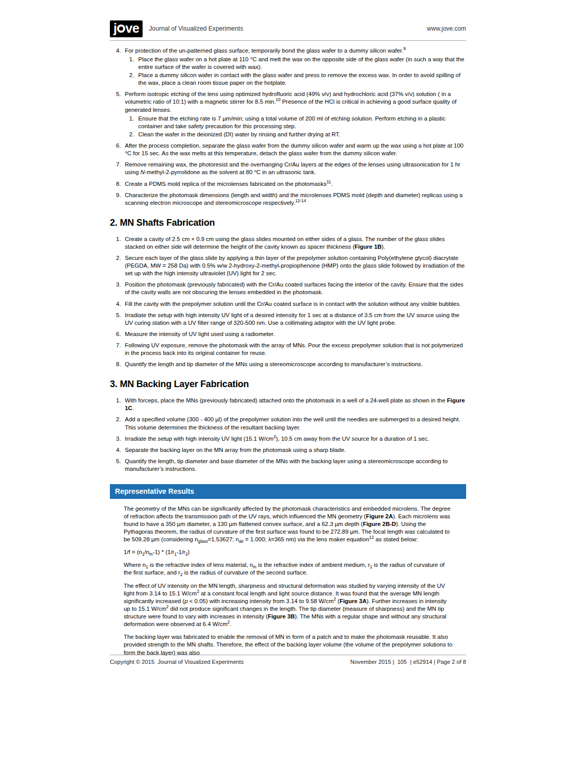j ve
Journal of Visualized Experiments
www.jove.com
For protection of the un-patterned glass surface, temporarily bond the glass wafer to a dummy silicon wafer.9
Place the glass wafer on a hot plate at 110 °C and melt the wax on the opposite side of the glass wafer (in such a way that the entire surface of the wafer is covered with wax).
Place a dummy silicon wafer in contact with the glass wafer and press to remove the excess wax. In order to avoid spilling of the wax, place a clean room tissue paper on the hotplate.
Perform isotropic etching of the lens using optimized hydrofluoric acid (49% v/v) and hydrochloric acid (37% v/v) solution ( in a volumetric ratio of 10:1) with a magnetic stirrer for 8.5 min.10 Presence of the HCl is critical in achieving a good surface quality of generated lenses.
Ensure that the etching rate is 7 µm/min; using a total volume of 200 ml of etching solution. Perform etching in a plastic container and take safety precaution for this processing step.
Clean the wafer in the deionized (DI) water by rinsing and further drying at RT.
After the process completion, separate the glass wafer from the dummy silicon wafer and warm up the wax using a hot plate at 100 °C for 15 sec. As the wax melts at this temperature, detach the glass wafer from the dummy silicon wafer.
Remove remaining wax, the photoresist and the overhanging Cr/Au layers at the edges of the lenses using ultrasonication for 1 hr using N-methyl-2-pyrrolidone as the solvent at 80 °C in an ultrasonic tank.
Create a PDMS mold replica of the microlenses fabricated on the photomasks11.
Characterize the photomask dimensions (length and width) and the microlenses PDMS mold (depth and diameter) replicas using a scanning electron microscope and stereomicroscope respectively.12-14
2. MN Shafts Fabrication
Create a cavity of 2.5 cm × 0.9 cm using the glass slides mounted on either sides of a glass. The number of the glass slides stacked on either side will determine the height of the cavity known as spacer thickness (Figure 1B).
Secure each layer of the glass slide by applying a thin layer of the prepolymer solution containing Poly(ethylene glycol) diacrylate (PEGDA, MW = 258 Da) with 0.5% w/w 2-hydroxy-2-methyl-propiophenone (HMP) onto the glass slide followed by irradiation of the set up with the high intensity ultraviolet (UV) light for 2 sec.
Position the photomask (previously fabricated) with the Cr/Au coated surfaces facing the interior of the cavity. Ensure that the sides of the cavity walls are not obscuring the lenses embedded in the photomask.
Fill the cavity with the prepolymer solution until the Cr/Au coated surface is in contact with the solution without any visible bubbles.
Irradiate the setup with high intensity UV light of a desired intensity for 1 sec at a distance of 3.5 cm from the UV source using the UV curing station with a UV filter range of 320-500 nm. Use a collimating adaptor with the UV light probe.
Measure the intensity of UV light used using a radiometer.
Following UV exposure, remove the photomask with the array of MNs. Pour the excess prepolymer solution that is not polymerized in the process back into its original container for reuse.
Quantify the length and tip diameter of the MNs using a stereomicroscope according to manufacturer’s instructions.
3. MN Backing Layer Fabrication
With forceps, place the MNs (previously fabricated) attached onto the photomask in a well of a 24-well plate as shown in the Figure 1C.
Add a specified volume (300 - 400 µl) of the prepolymer solution into the well until the needles are submerged to a desired height. This volume determines the thickness of the resultant backing layer.
Irradiate the setup with high intensity UV light (15.1 W/cm2), 10.5 cm away from the UV source for a duration of 1 sec.
Separate the backing layer on the MN array from the photomask using a sharp blade.
Quantify the length, tip diameter and base diameter of the MNs with the backing layer using a stereomicroscope according to manufacturer’s instructions.
Representative Results
The geometry of the MNs can be significantly affected by the photomask characteristics and embedded microlens. The degree of refraction affects the transmission path of the UV rays, which influenced the MN geometry (Figure 2A). Each microlens was found to have a 350 µm diameter, a 130 µm flattened convex surface, and a 62.3 µm depth (Figure 2B-D). Using the Pythagoras theorem, the radius of curvature of the first surface was found to be 272.89 µm. The focal length was calculated to be 509.28 µm (considering nglass=1.53627; nair = 1.000; λ=365 nm) via the lens maker equation12 as stated below:
1/f = (n1/nm-1) * (1/r1-1/r2)
Where n1 is the refractive index of lens material, nm is the refractive index of ambient medium, r1 is the radius of curvature of the first surface, and r2 is the radius of curvature of the second surface.
The effect of UV intensity on the MN length, sharpness and structural deformation was studied by varying intensity of the UV light from 3.14 to 15.1 W/cm2 at a constant focal length and light source distance. It was found that the average MN length significantly increased (p < 0.05) with increasing intensity from 3.14 to 9.58 W/cm2 (Figure 3A). Further increases in intensity up to 15.1 W/cm2 did not produce significant changes in the length. The tip diameter (measure of sharpness) and the MN tip structure were found to vary with increases in intensity (Figure 3B). The MNs with a regular shape and without any structural deformation were observed at 6.4 W/cm2.
The backing layer was fabricated to enable the removal of MN in form of a patch and to make the photomask reusable. It also provided strength to the MN shafts. Therefore, the effect of the backing layer volume (the volume of the prepolymer solutions to form the back layer) was also
Copyright © 2015 Journal of Visualized Experiments
November 2015 | 105 | e52914 | Page 2 of 8